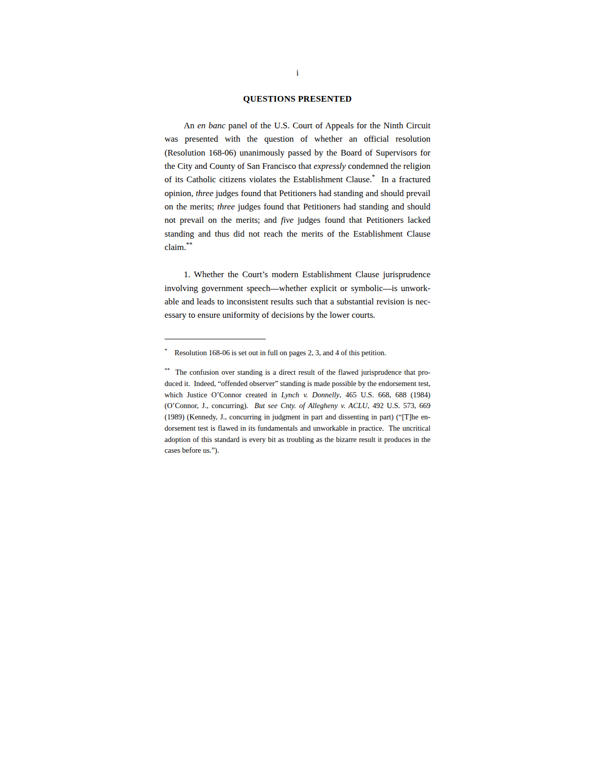i
QUESTIONS PRESENTED
An en banc panel of the U.S. Court of Appeals for the Ninth Circuit was presented with the question of whether an official resolution (Resolution 168-06) unanimously passed by the Board of Supervisors for the City and County of San Francisco that expressly condemned the religion of its Catholic citizens violates the Establishment Clause.* In a fractured opinion, three judges found that Petitioners had standing and should prevail on the merits; three judges found that Petitioners had standing and should not prevail on the merits; and five judges found that Petitioners lacked standing and thus did not reach the merits of the Establishment Clause claim.**
1. Whether the Court’s modern Establishment Clause jurisprudence involving government speech—whether explicit or symbolic—is unworkable and leads to inconsistent results such that a substantial revision is necessary to ensure uniformity of decisions by the lower courts.
* Resolution 168-06 is set out in full on pages 2, 3, and 4 of this petition.
** The confusion over standing is a direct result of the flawed jurisprudence that produced it. Indeed, “offended observer” standing is made possible by the endorsement test, which Justice O’Connor created in Lynch v. Donnelly, 465 U.S. 668, 688 (1984) (O’Connor, J., concurring). But see Cnty. of Allegheny v. ACLU, 492 U.S. 573, 669 (1989) (Kennedy, J., concurring in judgment in part and dissenting in part) (“[T]he endorsement test is flawed in its fundamentals and unworkable in practice. The uncritical adoption of this standard is every bit as troubling as the bizarre result it produces in the cases before us.”).